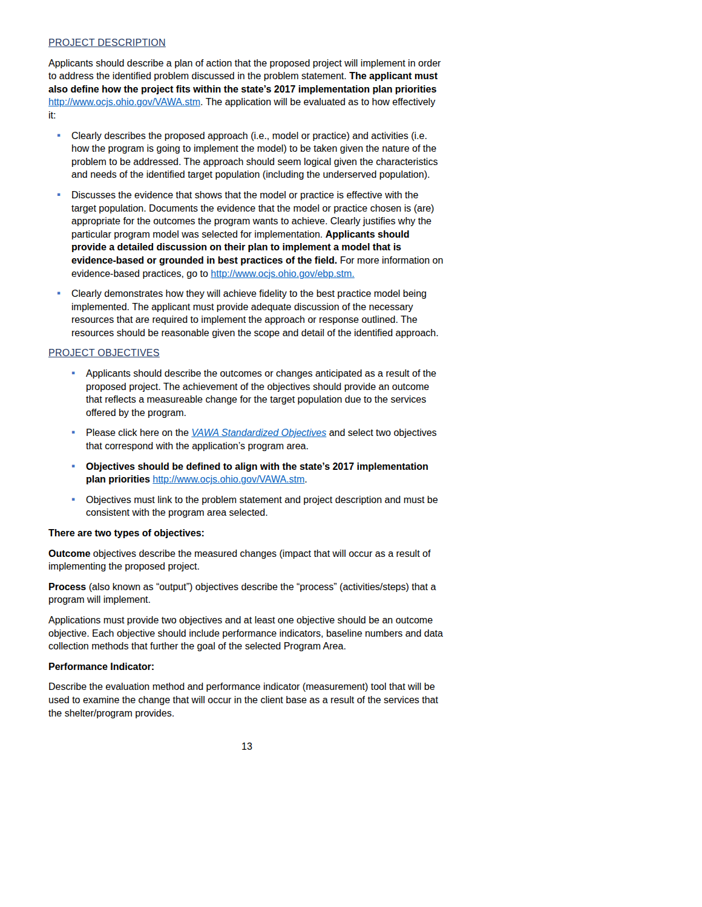PROJECT DESCRIPTION
Applicants should describe a plan of action that the proposed project will implement in order to address the identified problem discussed in the problem statement. The applicant must also define how the project fits within the state’s 2017 implementation plan priorities http://www.ocjs.ohio.gov/VAWA.stm. The application will be evaluated as to how effectively it:
Clearly describes the proposed approach (i.e., model or practice) and activities (i.e. how the program is going to implement the model) to be taken given the nature of the problem to be addressed. The approach should seem logical given the characteristics and needs of the identified target population (including the underserved population).
Discusses the evidence that shows that the model or practice is effective with the target population. Documents the evidence that the model or practice chosen is (are) appropriate for the outcomes the program wants to achieve. Clearly justifies why the particular program model was selected for implementation. Applicants should provide a detailed discussion on their plan to implement a model that is evidence-based or grounded in best practices of the field. For more information on evidence-based practices, go to http://www.ocjs.ohio.gov/ebp.stm.
Clearly demonstrates how they will achieve fidelity to the best practice model being implemented. The applicant must provide adequate discussion of the necessary resources that are required to implement the approach or response outlined. The resources should be reasonable given the scope and detail of the identified approach.
PROJECT OBJECTIVES
Applicants should describe the outcomes or changes anticipated as a result of the proposed project. The achievement of the objectives should provide an outcome that reflects a measureable change for the target population due to the services offered by the program.
Please click here on the VAWA Standardized Objectives and select two objectives that correspond with the application’s program area.
Objectives should be defined to align with the state’s 2017 implementation plan priorities http://www.ocjs.ohio.gov/VAWA.stm.
Objectives must link to the problem statement and project description and must be consistent with the program area selected.
There are two types of objectives:
Outcome objectives describe the measured changes (impact that will occur as a result of implementing the proposed project.
Process (also known as “output”) objectives describe the “process” (activities/steps) that a program will implement.
Applications must provide two objectives and at least one objective should be an outcome objective. Each objective should include performance indicators, baseline numbers and data collection methods that further the goal of the selected Program Area.
Performance Indicator:
Describe the evaluation method and performance indicator (measurement) tool that will be used to examine the change that will occur in the client base as a result of the services that the shelter/program provides.
13